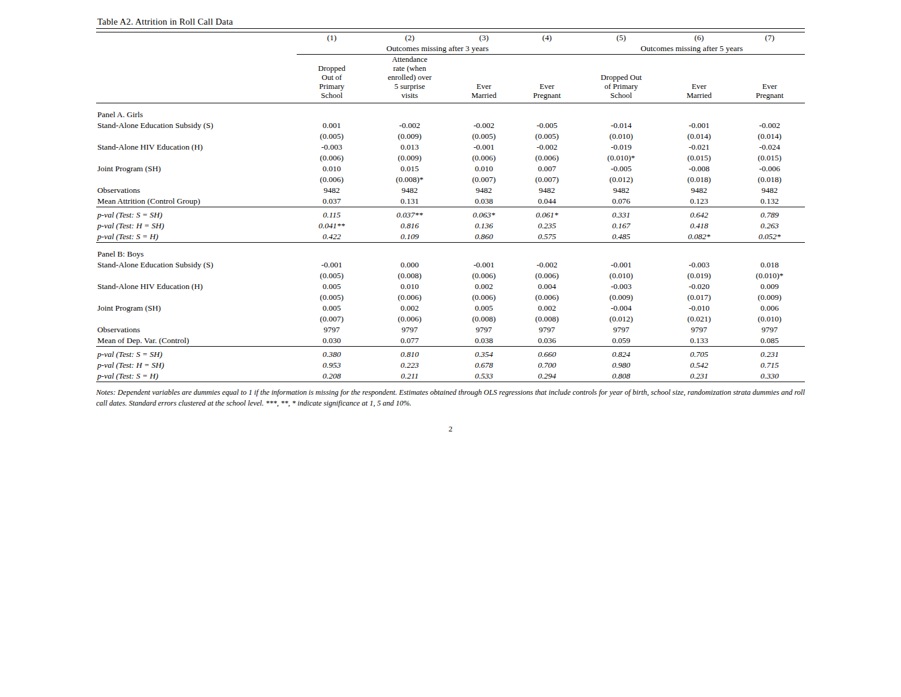Table A2. Attrition in Roll Call Data
| | (1) | (2) | (3) | (4) | (5) | (6) | (7) |
| | Outcomes missing after 3 years | Outcomes missing after 5 years |
| | Dropped Out of Primary School | Attendance rate (when enrolled) over 5 surprise visits | Ever Married | Ever Pregnant | Dropped Out of Primary School | Ever Married | Ever Pregnant |
| Panel A. Girls | | | | | | | |
| Stand-Alone Education Subsidy (S) | 0.001 | -0.002 | -0.002 | -0.005 | -0.014 | -0.001 | -0.002 |
| | (0.005) | (0.009) | (0.005) | (0.005) | (0.010) | (0.014) | (0.014) |
| Stand-Alone HIV Education (H) | -0.003 | 0.013 | -0.001 | -0.002 | -0.019 | -0.021 | -0.024 |
| | (0.006) | (0.009) | (0.006) | (0.006) | (0.010)* | (0.015) | (0.015) |
| Joint Program (SH) | 0.010 | 0.015 | 0.010 | 0.007 | -0.005 | -0.008 | -0.006 |
| | (0.006) | (0.008)* | (0.007) | (0.007) | (0.012) | (0.018) | (0.018) |
| Observations | 9482 | 9482 | 9482 | 9482 | 9482 | 9482 | 9482 |
| Mean Attrition (Control Group) | 0.037 | 0.131 | 0.038 | 0.044 | 0.076 | 0.123 | 0.132 |
| p-val (Test: S = SH) | 0.115 | 0.037** | 0.063* | 0.061* | 0.331 | 0.642 | 0.789 |
| p-val (Test: H = SH) | 0.041** | 0.816 | 0.136 | 0.235 | 0.167 | 0.418 | 0.263 |
| p-val (Test: S = H) | 0.422 | 0.109 | 0.860 | 0.575 | 0.485 | 0.082* | 0.052* |
| Panel B: Boys | | | | | | | |
| Stand-Alone Education Subsidy (S) | -0.001 | 0.000 | -0.001 | -0.002 | -0.001 | -0.003 | 0.018 |
| | (0.005) | (0.008) | (0.006) | (0.006) | (0.010) | (0.019) | (0.010)* |
| Stand-Alone HIV Education (H) | 0.005 | 0.010 | 0.002 | 0.004 | -0.003 | -0.020 | 0.009 |
| | (0.005) | (0.006) | (0.006) | (0.006) | (0.009) | (0.017) | (0.009) |
| Joint Program (SH) | 0.005 | 0.002 | 0.005 | 0.002 | -0.004 | -0.010 | 0.006 |
| | (0.007) | (0.006) | (0.008) | (0.008) | (0.012) | (0.021) | (0.010) |
| Observations | 9797 | 9797 | 9797 | 9797 | 9797 | 9797 | 9797 |
| Mean of Dep. Var. (Control) | 0.030 | 0.077 | 0.038 | 0.036 | 0.059 | 0.133 | 0.085 |
| p-val (Test: S = SH) | 0.380 | 0.810 | 0.354 | 0.660 | 0.824 | 0.705 | 0.231 |
| p-val (Test: H = SH) | 0.953 | 0.223 | 0.678 | 0.700 | 0.980 | 0.542 | 0.715 |
| p-val (Test: S = H) | 0.208 | 0.211 | 0.533 | 0.294 | 0.808 | 0.231 | 0.330 |
Notes: Dependent variables are dummies equal to 1 if the information is missing for the respondent. Estimates obtained through OLS regressions that include controls for year of birth, school size, randomization strata dummies and roll call dates. Standard errors clustered at the school level. ***, **, * indicate significance at 1, 5 and 10%.
2